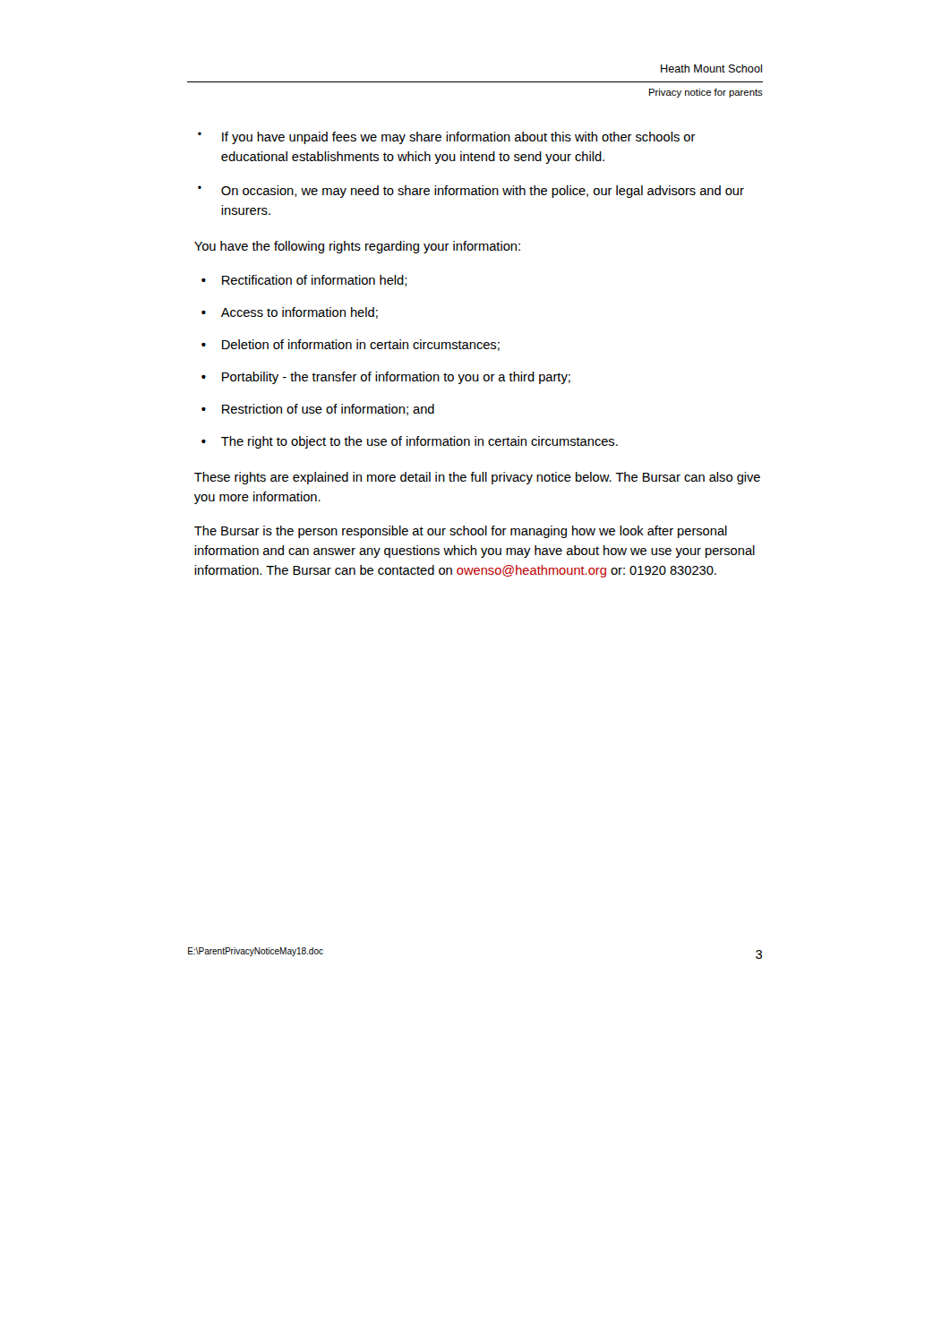Heath Mount School
Privacy notice for parents
If you have unpaid fees we may share information about this with other schools or educational establishments to which you intend to send your child.
On occasion, we may need to share information with the police, our legal advisors and our insurers.
You have the following rights regarding your information:
Rectification of information held;
Access to information held;
Deletion of information in certain circumstances;
Portability - the transfer of information to you or a third party;
Restriction of use of information; and
The right to object to the use of information in certain circumstances.
These rights are explained in more detail in the full privacy notice below. The Bursar can also give you more information.
The Bursar is the person responsible at our school for managing how we look after personal information and can answer any questions which you may have about how we use your personal information. The Bursar can be contacted on owenso@heathmount.org or: 01920 830230.
E:\ParentPrivacyNoticeMay18.doc 3